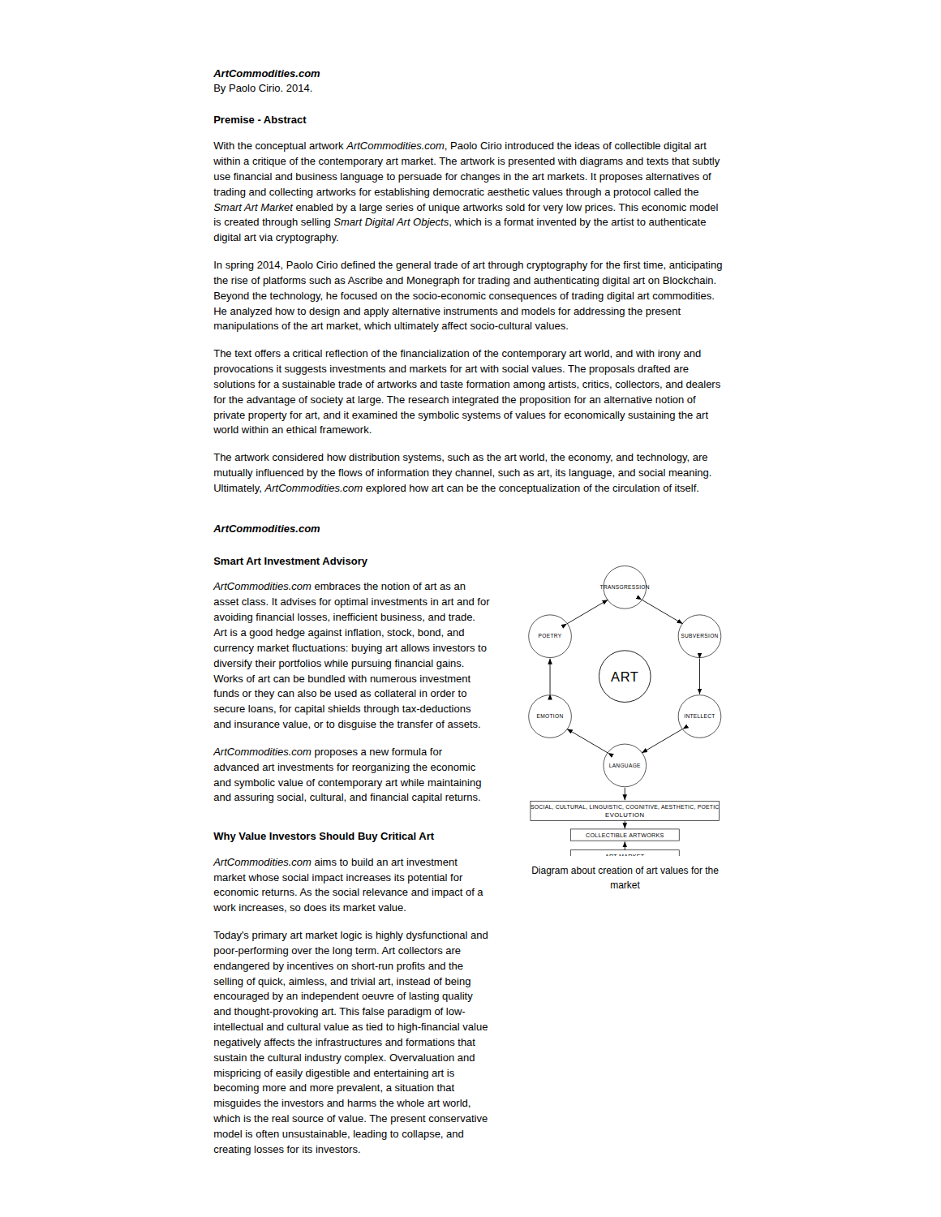ArtCommodities.com
By Paolo Cirio. 2014.
Premise - Abstract
With the conceptual artwork ArtCommodities.com, Paolo Cirio introduced the ideas of collectible digital art within a critique of the contemporary art market. The artwork is presented with diagrams and texts that subtly use financial and business language to persuade for changes in the art markets. It proposes alternatives of trading and collecting artworks for establishing democratic aesthetic values through a protocol called the Smart Art Market enabled by a large series of unique artworks sold for very low prices. This economic model is created through selling Smart Digital Art Objects, which is a format invented by the artist to authenticate digital art via cryptography.
In spring 2014, Paolo Cirio defined the general trade of art through cryptography for the first time, anticipating the rise of platforms such as Ascribe and Monegraph for trading and authenticating digital art on Blockchain. Beyond the technology, he focused on the socio-economic consequences of trading digital art commodities. He analyzed how to design and apply alternative instruments and models for addressing the present manipulations of the art market, which ultimately affect socio-cultural values.
The text offers a critical reflection of the financialization of the contemporary art world, and with irony and provocations it suggests investments and markets for art with social values. The proposals drafted are solutions for a sustainable trade of artworks and taste formation among artists, critics, collectors, and dealers for the advantage of society at large. The research integrated the proposition for an alternative notion of private property for art, and it examined the symbolic systems of values for economically sustaining the art world within an ethical framework.
The artwork considered how distribution systems, such as the art world, the economy, and technology, are mutually influenced by the flows of information they channel, such as art, its language, and social meaning. Ultimately, ArtCommodities.com explored how art can be the conceptualization of the circulation of itself.
ArtCommodities.com
Smart Art Investment Advisory
ArtCommodities.com embraces the notion of art as an asset class. It advises for optimal investments in art and for avoiding financial losses, inefficient business, and trade. Art is a good hedge against inflation, stock, bond, and currency market fluctuations: buying art allows investors to diversify their portfolios while pursuing financial gains. Works of art can be bundled with numerous investment funds or they can also be used as collateral in order to secure loans, for capital shields through tax-deductions and insurance value, or to disguise the transfer of assets.
ArtCommodities.com proposes a new formula for advanced art investments for reorganizing the economic and symbolic value of contemporary art while maintaining and assuring social, cultural, and financial capital returns.
Why Value Investors Should Buy Critical Art
ArtCommodities.com aims to build an art investment market whose social impact increases its potential for economic returns. As the social relevance and impact of a work increases, so does its market value.
Today's primary art market logic is highly dysfunctional and poor-performing over the long term. Art collectors are endangered by incentives on short-run profits and the selling of quick, aimless, and trivial art, instead of being encouraged by an independent oeuvre of lasting quality and thought-provoking art. This false paradigm of low-intellectual and cultural value as tied to high-financial value negatively affects the infrastructures and formations that sustain the cultural industry complex. Overvaluation and mispricing of easily digestible and entertaining art is becoming more and more prevalent, a situation that misguides the investors and harms the whole art world, which is the real source of value. The present conservative model is often unsustainable, leading to collapse, and creating losses for its investors.
TRANSGRESSION POETRY SUBVERSION EMOTION INTELLECT LANGUAGE ART SOCIAL, CULTURAL, LINGUISTIC, COGNITIVE, AESTHETIC, POETIC EVOLUTION COLLECTIBLE ARTWORKS ART MARKET
Diagram about creation of art values for the market